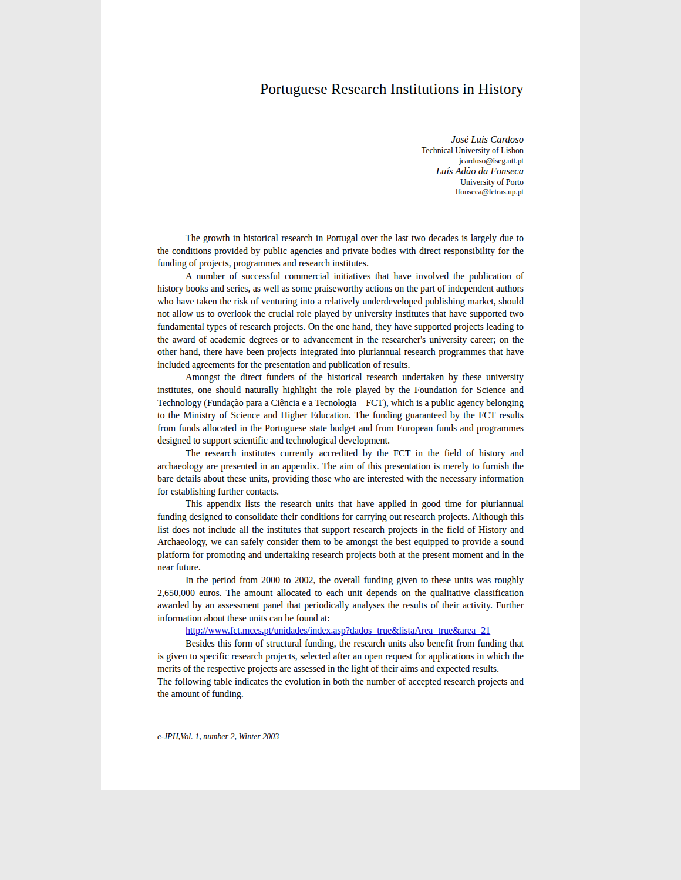Portuguese Research Institutions in History
José Luís Cardoso
Technical University of Lisbon
jcardoso@iseg.utt.pt
Luís Adão da Fonseca
University of Porto
lfonseca@letras.up.pt
The growth in historical research in Portugal over the last two decades is largely due to the conditions provided by public agencies and private bodies with direct responsibility for the funding of projects, programmes and research institutes.
A number of successful commercial initiatives that have involved the publication of history books and series, as well as some praiseworthy actions on the part of independent authors who have taken the risk of venturing into a relatively underdeveloped publishing market, should not allow us to overlook the crucial role played by university institutes that have supported two fundamental types of research projects. On the one hand, they have supported projects leading to the award of academic degrees or to advancement in the researcher's university career; on the other hand, there have been projects integrated into pluriannual research programmes that have included agreements for the presentation and publication of results.
Amongst the direct funders of the historical research undertaken by these university institutes, one should naturally highlight the role played by the Foundation for Science and Technology (Fundação para a Ciência e a Tecnologia – FCT), which is a public agency belonging to the Ministry of Science and Higher Education. The funding guaranteed by the FCT results from funds allocated in the Portuguese state budget and from European funds and programmes designed to support scientific and technological development.
The research institutes currently accredited by the FCT in the field of history and archaeology are presented in an appendix. The aim of this presentation is merely to furnish the bare details about these units, providing those who are interested with the necessary information for establishing further contacts.
This appendix lists the research units that have applied in good time for pluriannual funding designed to consolidate their conditions for carrying out research projects. Although this list does not include all the institutes that support research projects in the field of History and Archaeology, we can safely consider them to be amongst the best equipped to provide a sound platform for promoting and undertaking research projects both at the present moment and in the near future.
In the period from 2000 to 2002, the overall funding given to these units was roughly 2,650,000 euros. The amount allocated to each unit depends on the qualitative classification awarded by an assessment panel that periodically analyses the results of their activity. Further information about these units can be found at:
http://www.fct.mces.pt/unidades/index.asp?dados=true&listaArea=true&area=21
Besides this form of structural funding, the research units also benefit from funding that is given to specific research projects, selected after an open request for applications in which the merits of the respective projects are assessed in the light of their aims and expected results.
The following table indicates the evolution in both the number of accepted research projects and the amount of funding.
e-JPH,Vol. 1, number 2, Winter 2003